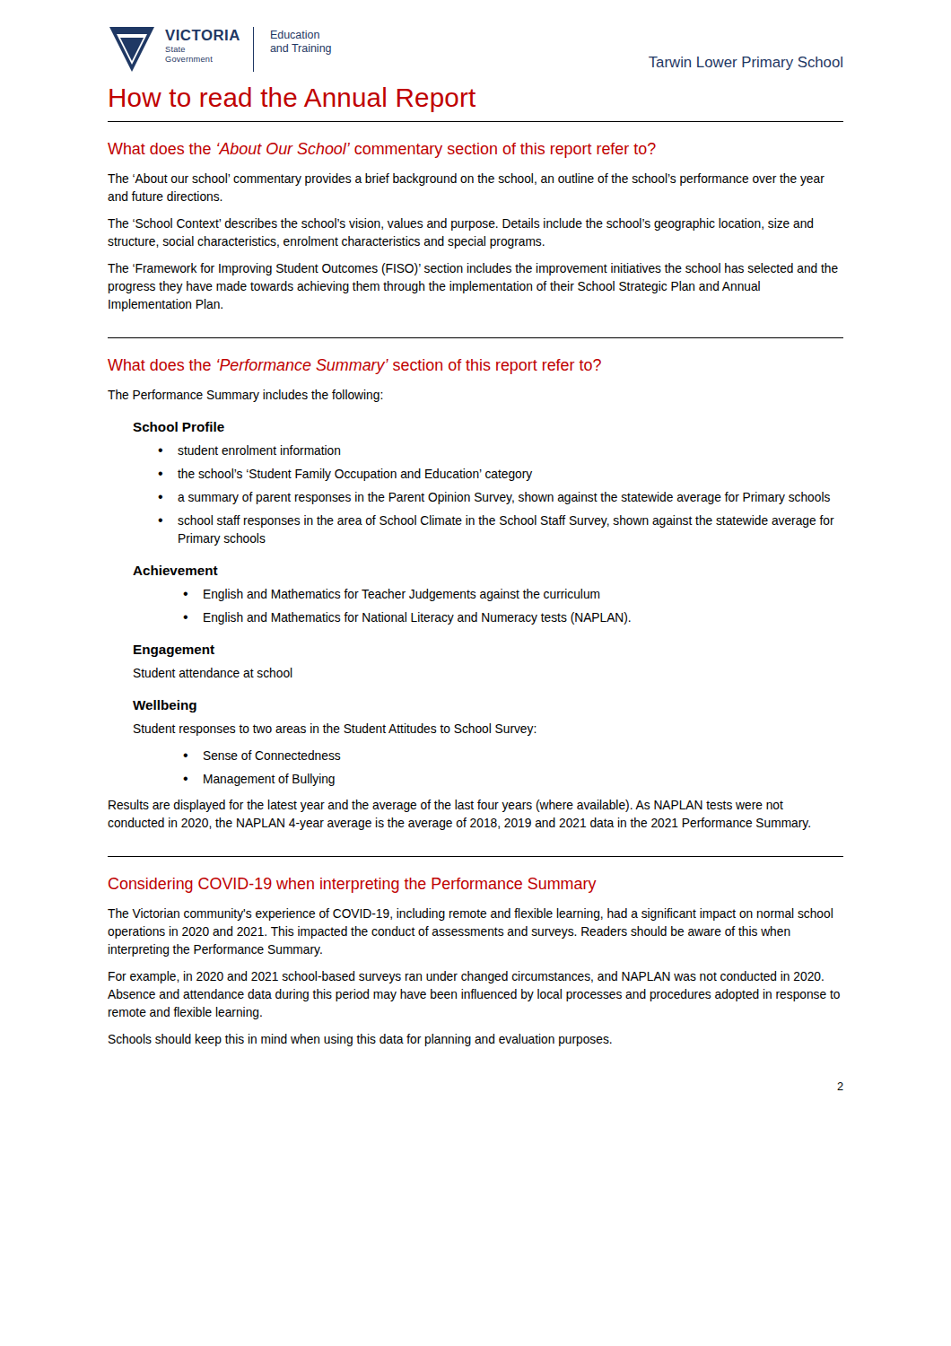VICTORIA State
Government
Education
and Training
Tarwin Lower Primary School
How to read the Annual Report
What does the ‘About Our School’ commentary section of this report refer to?
The ‘About our school’ commentary provides a brief background on the school, an outline of the school’s performance over the year and future directions.
The ‘School Context’ describes the school’s vision, values and purpose. Details include the school’s geographic location, size and structure, social characteristics, enrolment characteristics and special programs.
The ‘Framework for Improving Student Outcomes (FISO)’ section includes the improvement initiatives the school has selected and the progress they have made towards achieving them through the implementation of their School Strategic Plan and Annual Implementation Plan.
What does the ‘Performance Summary’ section of this report refer to?
The Performance Summary includes the following:
School Profile
student enrolment information
the school’s ‘Student Family Occupation and Education’ category
a summary of parent responses in the Parent Opinion Survey, shown against the statewide average for Primary schools
school staff responses in the area of School Climate in the School Staff Survey, shown against the statewide average for Primary schools
Achievement
English and Mathematics for Teacher Judgements against the curriculum
English and Mathematics for National Literacy and Numeracy tests (NAPLAN).
Engagement
Student attendance at school
Wellbeing
Student responses to two areas in the Student Attitudes to School Survey:
Sense of Connectedness
Management of Bullying
Results are displayed for the latest year and the average of the last four years (where available). As NAPLAN tests were not conducted in 2020, the NAPLAN 4-year average is the average of 2018, 2019 and 2021 data in the 2021 Performance Summary.
Considering COVID-19 when interpreting the Performance Summary
The Victorian community's experience of COVID-19, including remote and flexible learning, had a significant impact on normal school operations in 2020 and 2021. This impacted the conduct of assessments and surveys. Readers should be aware of this when interpreting the Performance Summary.
For example, in 2020 and 2021 school-based surveys ran under changed circumstances, and NAPLAN was not conducted in 2020. Absence and attendance data during this period may have been influenced by local processes and procedures adopted in response to remote and flexible learning.
Schools should keep this in mind when using this data for planning and evaluation purposes.
2